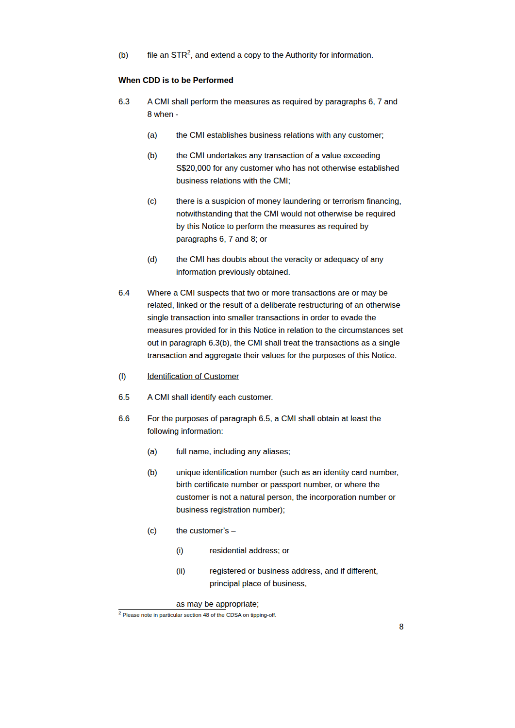(b)
file an STR2, and extend a copy to the Authority for information.
When CDD is to be Performed
6.3
A CMI shall perform the measures as required by paragraphs 6, 7 and 8 when -
(a)
the CMI establishes business relations with any customer;
(b)
the CMI undertakes any transaction of a value exceeding S$20,000 for any customer who has not otherwise established business relations with the CMI;
(c)
there is a suspicion of money laundering or terrorism financing, notwithstanding that the CMI would not otherwise be required by this Notice to perform the measures as required by paragraphs 6, 7 and 8; or
(d)
the CMI has doubts about the veracity or adequacy of any information previously obtained.
6.4
Where a CMI suspects that two or more transactions are or may be related, linked or the result of a deliberate restructuring of an otherwise single transaction into smaller transactions in order to evade the measures provided for in this Notice in relation to the circumstances set out in paragraph 6.3(b), the CMI shall treat the transactions as a single transaction and aggregate their values for the purposes of this Notice.
(I)
Identification of Customer
6.5
A CMI shall identify each customer.
6.6
For the purposes of paragraph 6.5, a CMI shall obtain at least the following information:
(a)
full name, including any aliases;
(b)
unique identification number (such as an identity card number, birth certificate number or passport number, or where the customer is not a natural person, the incorporation number or business registration number);
(c)
the customer’s –
(i)
residential address; or
(ii)
registered or business address, and if different, principal place of business,
as may be appropriate;
2 Please note in particular section 48 of the CDSA on tipping-off.
8